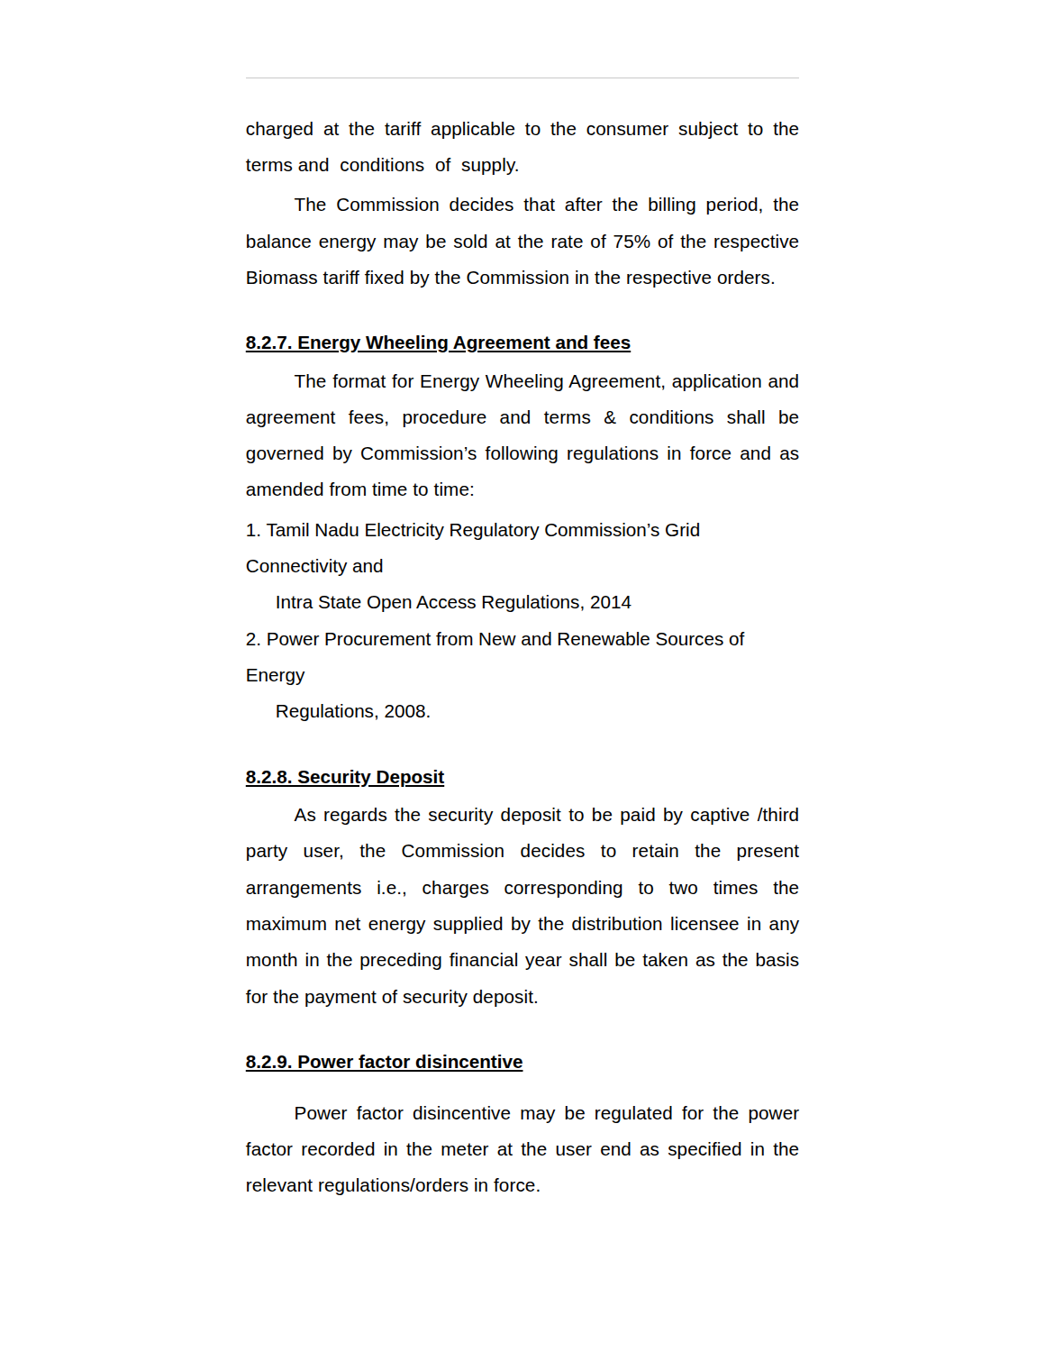charged at the tariff applicable to the consumer subject to the terms and conditions of supply.
The Commission decides that after the billing period, the balance energy may be sold at the rate of 75% of the respective Biomass tariff fixed by the Commission in the respective orders.
8.2.7. Energy Wheeling Agreement and fees
The format for Energy Wheeling Agreement, application and agreement fees, procedure and terms & conditions shall be governed by Commission’s following regulations in force and as amended from time to time:
1. Tamil Nadu Electricity Regulatory Commission’s Grid Connectivity andIntra State Open Access Regulations, 2014
2. Power Procurement from New and Renewable Sources of EnergyRegulations, 2008.
8.2.8. Security Deposit
As regards the security deposit to be paid by captive /third party user, the Commission decides to retain the present arrangements i.e., charges corresponding to two times the maximum net energy supplied by the distribution licensee in any month in the preceding financial year shall be taken as the basis for the payment of security deposit.
8.2.9. Power factor disincentive
Power factor disincentive may be regulated for the power factor recorded in the meter at the user end as specified in the relevant regulations/orders in force.